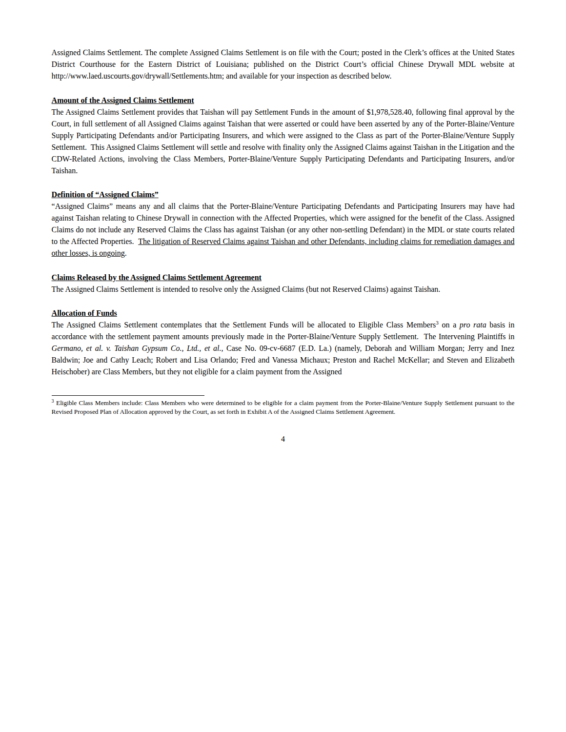Assigned Claims Settlement. The complete Assigned Claims Settlement is on file with the Court; posted in the Clerk’s offices at the United States District Courthouse for the Eastern District of Louisiana; published on the District Court’s official Chinese Drywall MDL website at http://www.laed.uscourts.gov/drywall/Settlements.htm; and available for your inspection as described below.
Amount of the Assigned Claims Settlement
The Assigned Claims Settlement provides that Taishan will pay Settlement Funds in the amount of $1,978,528.40, following final approval by the Court, in full settlement of all Assigned Claims against Taishan that were asserted or could have been asserted by any of the Porter-Blaine/Venture Supply Participating Defendants and/or Participating Insurers, and which were assigned to the Class as part of the Porter-Blaine/Venture Supply Settlement. This Assigned Claims Settlement will settle and resolve with finality only the Assigned Claims against Taishan in the Litigation and the CDW-Related Actions, involving the Class Members, Porter-Blaine/Venture Supply Participating Defendants and Participating Insurers, and/or Taishan.
Definition of “Assigned Claims”
“Assigned Claims” means any and all claims that the Porter-Blaine/Venture Participating Defendants and Participating Insurers may have had against Taishan relating to Chinese Drywall in connection with the Affected Properties, which were assigned for the benefit of the Class. Assigned Claims do not include any Reserved Claims the Class has against Taishan (or any other non-settling Defendant) in the MDL or state courts related to the Affected Properties. The litigation of Reserved Claims against Taishan and other Defendants, including claims for remediation damages and other losses, is ongoing.
Claims Released by the Assigned Claims Settlement Agreement
The Assigned Claims Settlement is intended to resolve only the Assigned Claims (but not Reserved Claims) against Taishan.
Allocation of Funds
The Assigned Claims Settlement contemplates that the Settlement Funds will be allocated to Eligible Class Members3 on a pro rata basis in accordance with the settlement payment amounts previously made in the Porter-Blaine/Venture Supply Settlement. The Intervening Plaintiffs in Germano, et al. v. Taishan Gypsum Co., Ltd., et al., Case No. 09-cv-6687 (E.D. La.) (namely, Deborah and William Morgan; Jerry and Inez Baldwin; Joe and Cathy Leach; Robert and Lisa Orlando; Fred and Vanessa Michaux; Preston and Rachel McKellar; and Steven and Elizabeth Heischober) are Class Members, but they not eligible for a claim payment from the Assigned
3 Eligible Class Members include: Class Members who were determined to be eligible for a claim payment from the Porter-Blaine/Venture Supply Settlement pursuant to the Revised Proposed Plan of Allocation approved by the Court, as set forth in Exhibit A of the Assigned Claims Settlement Agreement.
4